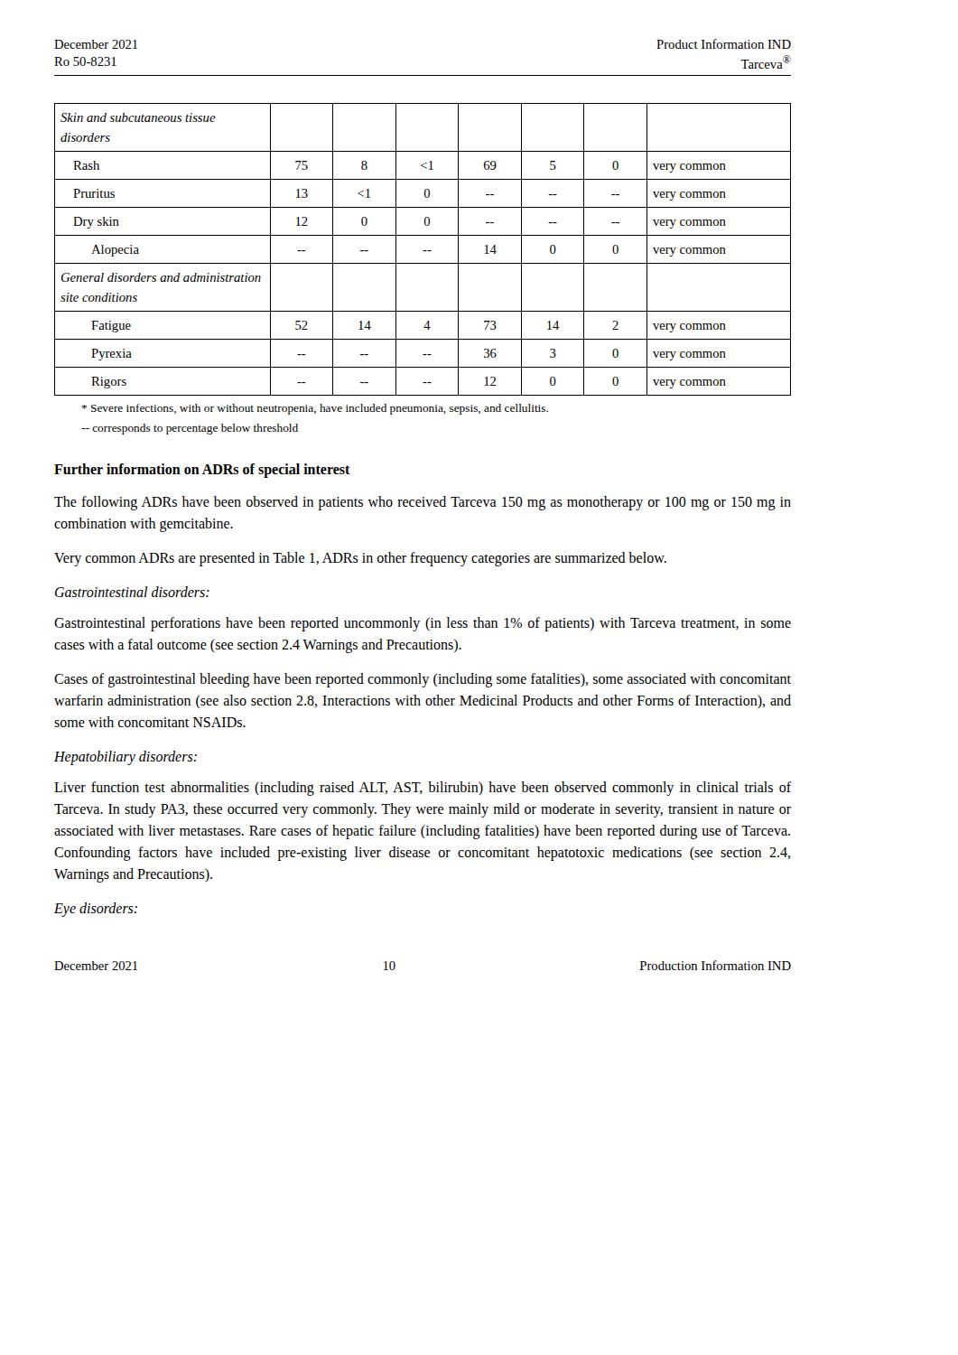December 2021
Ro 50-8231
Product Information IND
Tarceva®
| Skin and subcutaneous tissue disorders | | | | | | | |
| Rash | 75 | 8 | <1 | 69 | 5 | 0 | very common |
| Pruritus | 13 | <1 | 0 | -- | -- | -- | very common |
| Dry skin | 12 | 0 | 0 | -- | -- | -- | very common |
| Alopecia | -- | -- | -- | 14 | 0 | 0 | very common |
| General disorders and administration site conditions | | | | | | | |
| Fatigue | 52 | 14 | 4 | 73 | 14 | 2 | very common |
| Pyrexia | -- | -- | -- | 36 | 3 | 0 | very common |
| Rigors | -- | -- | -- | 12 | 0 | 0 | very common |
* Severe infections, with or without neutropenia, have included pneumonia, sepsis, and cellulitis.
-- corresponds to percentage below threshold
Further information on ADRs of special interest
The following ADRs have been observed in patients who received Tarceva 150 mg as monotherapy or 100 mg or 150 mg in combination with gemcitabine.
Very common ADRs are presented in Table 1, ADRs in other frequency categories are summarized below.
Gastrointestinal disorders:
Gastrointestinal perforations have been reported uncommonly (in less than 1% of patients) with Tarceva treatment, in some cases with a fatal outcome (see section 2.4 Warnings and Precautions).
Cases of gastrointestinal bleeding have been reported commonly (including some fatalities), some associated with concomitant warfarin administration (see also section 2.8, Interactions with other Medicinal Products and other Forms of Interaction), and some with concomitant NSAIDs.
Hepatobiliary disorders:
Liver function test abnormalities (including raised ALT, AST, bilirubin) have been observed commonly in clinical trials of Tarceva. In study PA3, these occurred very commonly. They were mainly mild or moderate in severity, transient in nature or associated with liver metastases. Rare cases of hepatic failure (including fatalities) have been reported during use of Tarceva. Confounding factors have included pre-existing liver disease or concomitant hepatotoxic medications (see section 2.4, Warnings and Precautions).
Eye disorders:
December 2021
10
Production Information IND